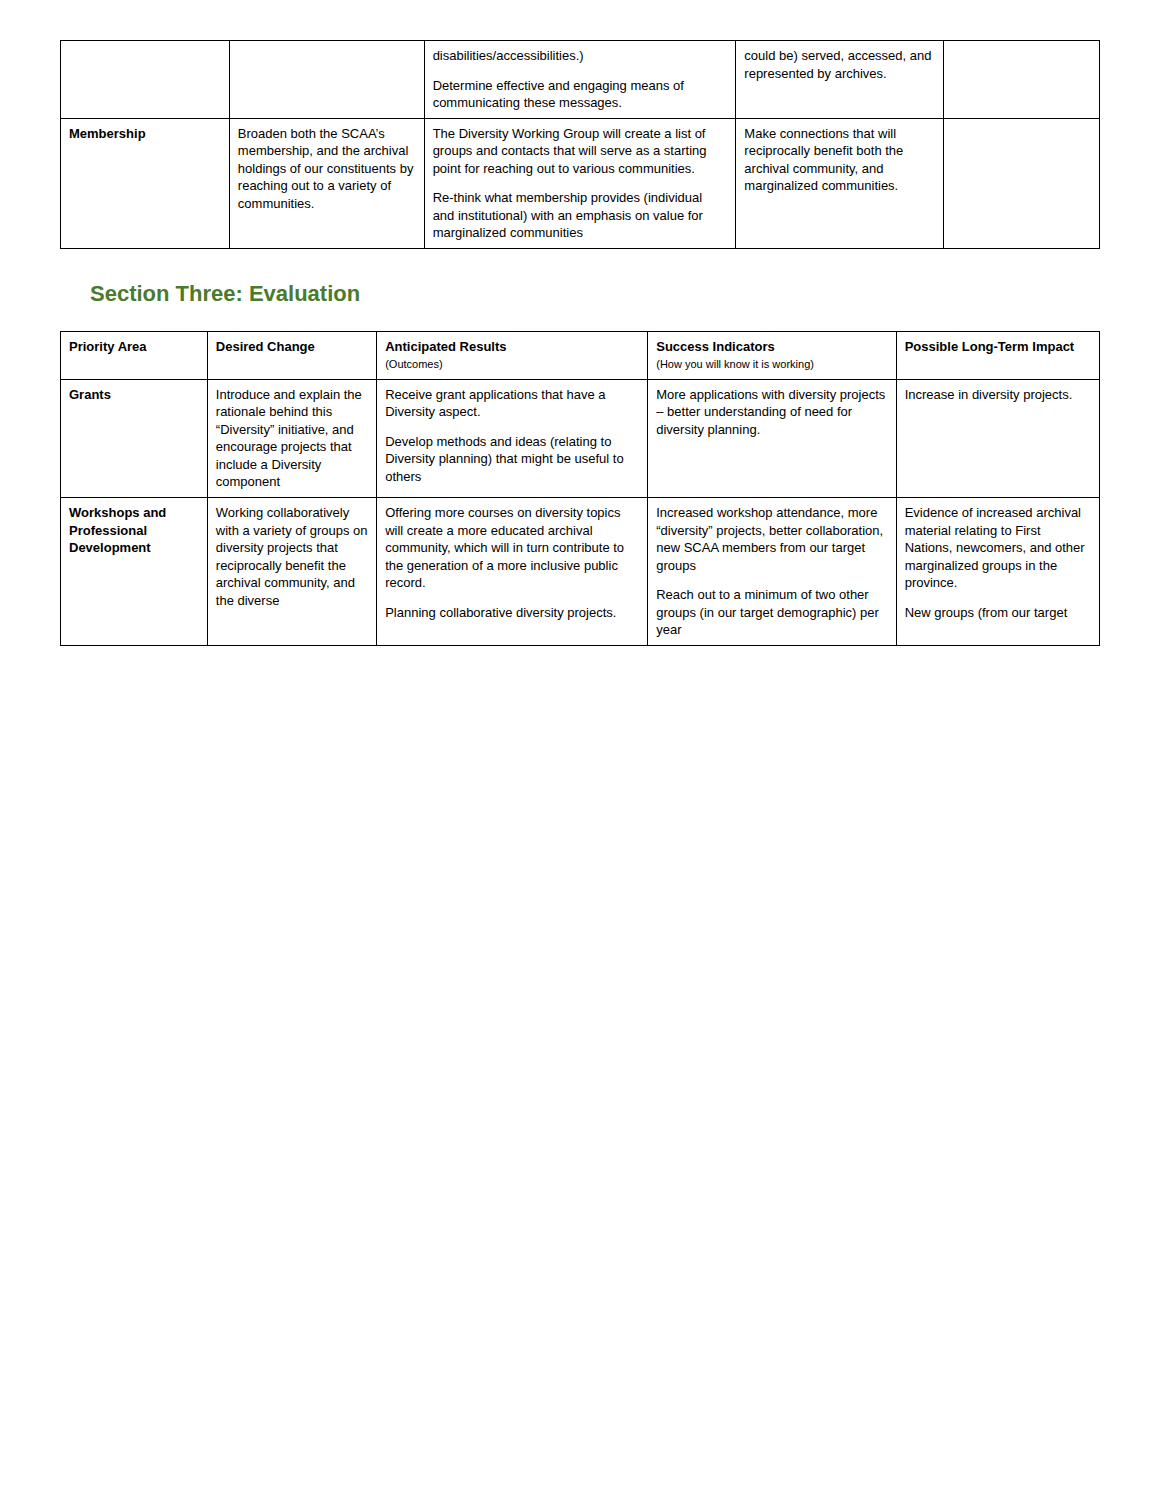| | | disabilities/accessibilities.) Determine effective and engaging means of communicating these messages. | could be) served, accessed, and represented by archives. | |
| Membership | Broaden both the SCAA’s membership, and the archival holdings of our constituents by reaching out to a variety of communities. | The Diversity Working Group will create a list of groups and contacts that will serve as a starting point for reaching out to various communities. Re-think what membership provides (individual and institutional) with an emphasis on value for marginalized communities | Make connections that will reciprocally benefit both the archival community, and marginalized communities. | |
Section Three: Evaluation
| Priority Area | Desired Change | Anticipated Results (Outcomes) | Success Indicators (How you will know it is working) | Possible Long-Term Impact |
| --- | --- | --- | --- | --- |
| Grants | Introduce and explain the rationale behind this “Diversity” initiative, and encourage projects that include a Diversity component | Receive grant applications that have a Diversity aspect. Develop methods and ideas (relating to Diversity planning) that might be useful to others | More applications with diversity projects – better understanding of need for diversity planning. | Increase in diversity projects. |
| Workshops and Professional Development | Working collaboratively with a variety of groups on diversity projects that reciprocally benefit the archival community, and the diverse | Offering more courses on diversity topics will create a more educated archival community, which will in turn contribute to the generation of a more inclusive public record. Planning collaborative diversity projects. | Increased workshop attendance, more “diversity” projects, better collaboration, new SCAA members from our target groups Reach out to a minimum of two other groups (in our target demographic) per year | Evidence of increased archival material relating to First Nations, newcomers, and other marginalized groups in the province. New groups (from our target |